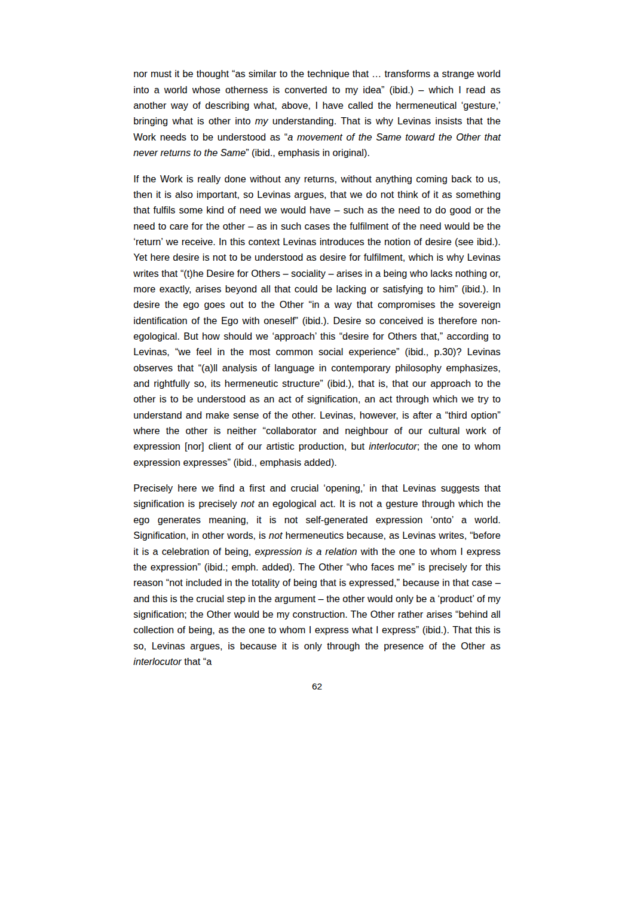nor must it be thought “as similar to the technique that … transforms a strange world into a world whose otherness is converted to my idea” (ibid.) – which I read as another way of describing what, above, I have called the hermeneutical ‘gesture,’ bringing what is other into my understanding. That is why Levinas insists that the Work needs to be understood as “a movement of the Same toward the Other that never returns to the Same” (ibid., emphasis in original).
If the Work is really done without any returns, without anything coming back to us, then it is also important, so Levinas argues, that we do not think of it as something that fulfils some kind of need we would have – such as the need to do good or the need to care for the other – as in such cases the fulfilment of the need would be the ‘return’ we receive. In this context Levinas introduces the notion of desire (see ibid.). Yet here desire is not to be understood as desire for fulfilment, which is why Levinas writes that “(t)he Desire for Others – sociality – arises in a being who lacks nothing or, more exactly, arises beyond all that could be lacking or satisfying to him” (ibid.). In desire the ego goes out to the Other “in a way that compromises the sovereign identification of the Ego with oneself” (ibid.). Desire so conceived is therefore non-egological. But how should we ‘approach’ this “desire for Others that,” according to Levinas, “we feel in the most common social experience” (ibid., p.30)? Levinas observes that “(a)ll analysis of language in contemporary philosophy emphasizes, and rightfully so, its hermeneutic structure” (ibid.), that is, that our approach to the other is to be understood as an act of signification, an act through which we try to understand and make sense of the other. Levinas, however, is after a “third option” where the other is neither “collaborator and neighbour of our cultural work of expression [nor] client of our artistic production, but interlocutor; the one to whom expression expresses” (ibid., emphasis added).
Precisely here we find a first and crucial ‘opening,’ in that Levinas suggests that signification is precisely not an egological act. It is not a gesture through which the ego generates meaning, it is not self-generated expression ‘onto’ a world. Signification, in other words, is not hermeneutics because, as Levinas writes, “before it is a celebration of being, expression is a relation with the one to whom I express the expression” (ibid.; emph. added). The Other “who faces me” is precisely for this reason “not included in the totality of being that is expressed,” because in that case – and this is the crucial step in the argument – the other would only be a ‘product’ of my signification; the Other would be my construction. The Other rather arises “behind all collection of being, as the one to whom I express what I express” (ibid.). That this is so, Levinas argues, is because it is only through the presence of the Other as interlocutor that “a
62